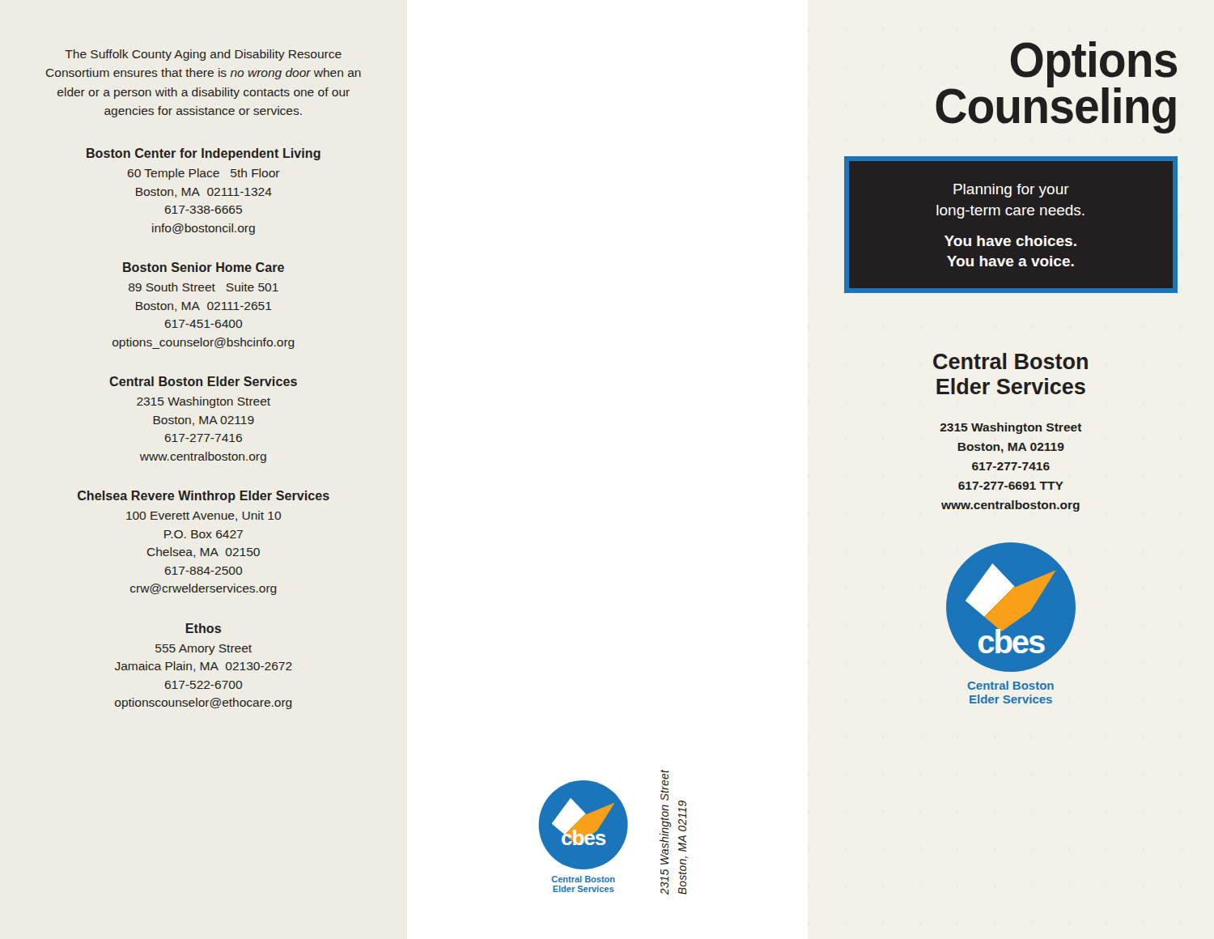The Suffolk County Aging and Disability Resource Consortium ensures that there is no wrong door when an elder or a person with a disability contacts one of our agencies for assistance or services.
Boston Center for Independent Living
60 Temple Place 5th Floor
Boston, MA 02111-1324
617-338-6665
info@bostoncil.org
Boston Senior Home Care
89 South Street Suite 501
Boston, MA 02111-2651
617-451-6400
options_counselor@bshcinfo.org
Central Boston Elder Services
2315 Washington Street
Boston, MA 02119
617-277-7416
www.centralboston.org
Chelsea Revere Winthrop Elder Services
100 Everett Avenue, Unit 10
P.O. Box 6427
Chelsea, MA 02150
617-884-2500
crw@crwelderservices.org
Ethos
555 Amory Street
Jamaica Plain, MA 02130-2672
617-522-6700
optionscounselor@ethocare.org
cbes
Central Boston
Elder Services
2315 Washington Street
Boston, MA 02119
Options
Counseling
Planning for your
long-term care needs.
You have choices.
You have a voice.
Central Boston
Elder Services
2315 Washington Street
Boston, MA 02119
617-277-7416
617-277-6691 TTY
www.centralboston.org
cbes
Central Boston
Elder Services